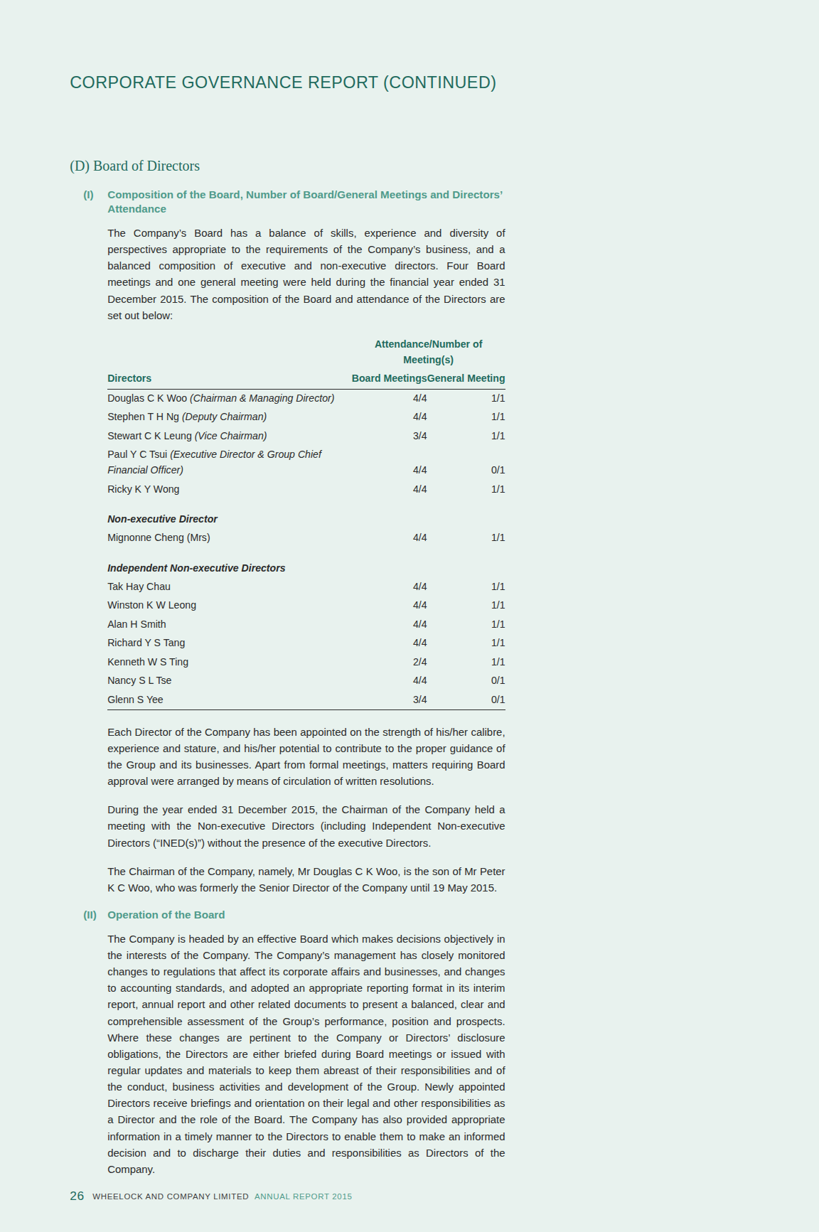CORPORATE GOVERNANCE REPORT (CONTINUED)
(D) Board of Directors
(I) Composition of the Board, Number of Board/General Meetings and Directors’ Attendance
The Company’s Board has a balance of skills, experience and diversity of perspectives appropriate to the requirements of the Company’s business, and a balanced composition of executive and non-executive directors. Four Board meetings and one general meeting were held during the financial year ended 31 December 2015. The composition of the Board and attendance of the Directors are set out below:
| | Attendance/Number of Meeting(s) |
| --- | --- |
| Directors | Board Meetings | General Meeting |
| Douglas C K Woo (Chairman & Managing Director) | 4/4 | 1/1 |
| Stephen T H Ng (Deputy Chairman) | 4/4 | 1/1 |
| Stewart C K Leung (Vice Chairman) | 3/4 | 1/1 |
| Paul Y C Tsui (Executive Director & Group Chief Financial Officer) | 4/4 | 0/1 |
| Ricky K Y Wong | 4/4 | 1/1 |
| Non-executive Director | | |
| Mignonne Cheng (Mrs) | 4/4 | 1/1 |
| Independent Non-executive Directors | | |
| Tak Hay Chau | 4/4 | 1/1 |
| Winston K W Leong | 4/4 | 1/1 |
| Alan H Smith | 4/4 | 1/1 |
| Richard Y S Tang | 4/4 | 1/1 |
| Kenneth W S Ting | 2/4 | 1/1 |
| Nancy S L Tse | 4/4 | 0/1 |
| Glenn S Yee | 3/4 | 0/1 |
Each Director of the Company has been appointed on the strength of his/her calibre, experience and stature, and his/her potential to contribute to the proper guidance of the Group and its businesses. Apart from formal meetings, matters requiring Board approval were arranged by means of circulation of written resolutions.
During the year ended 31 December 2015, the Chairman of the Company held a meeting with the Non-executive Directors (including Independent Non-executive Directors (“INED(s)”) without the presence of the executive Directors.
The Chairman of the Company, namely, Mr Douglas C K Woo, is the son of Mr Peter K C Woo, who was formerly the Senior Director of the Company until 19 May 2015.
(II) Operation of the Board
The Company is headed by an effective Board which makes decisions objectively in the interests of the Company. The Company’s management has closely monitored changes to regulations that affect its corporate affairs and businesses, and changes to accounting standards, and adopted an appropriate reporting format in its interim report, annual report and other related documents to present a balanced, clear and comprehensible assessment of the Group’s performance, position and prospects. Where these changes are pertinent to the Company or Directors’ disclosure obligations, the Directors are either briefed during Board meetings or issued with regular updates and materials to keep them abreast of their responsibilities and of the conduct, business activities and development of the Group. Newly appointed Directors receive briefings and orientation on their legal and other responsibilities as a Director and the role of the Board. The Company has also provided appropriate information in a timely manner to the Directors to enable them to make an informed decision and to discharge their duties and responsibilities as Directors of the Company.
26 WHEELOCK AND COMPANY LIMITED ANNUAL REPORT 2015